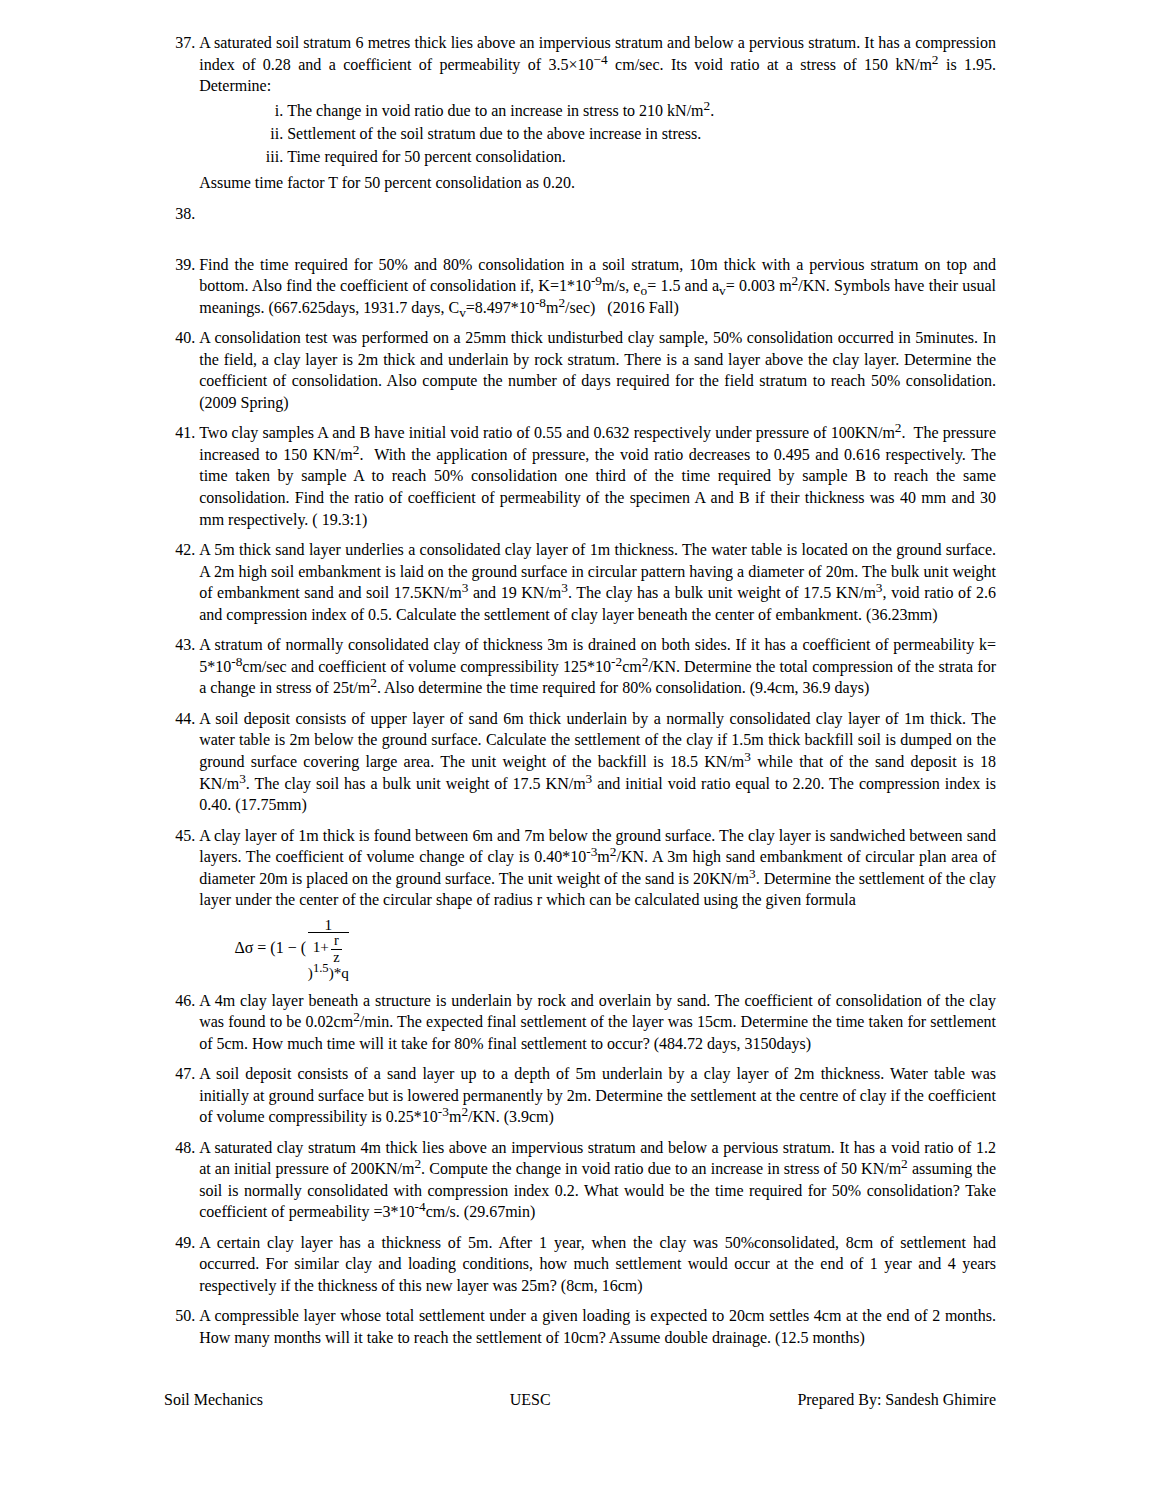A saturated soil stratum 6 metres thick lies above an impervious stratum and below a pervious stratum. It has a compression index of 0.28 and a coefficient of permeability of 3.5×10−4 cm/sec. Its void ratio at a stress of 150 kN/m2 is 1.95. Determine:
The change in void ratio due to an increase in stress to 210 kN/m2.
Settlement of the soil stratum due to the above increase in stress.
Time required for 50 percent consolidation.
Assume time factor T for 50 percent consolidation as 0.20.
Find the time required for 50% and 80% consolidation in a soil stratum, 10m thick with a pervious stratum on top and bottom. Also find the coefficient of consolidation if, K=1*10-9m/s, eo= 1.5 and av= 0.003 m2/KN. Symbols have their usual meanings. (667.625days, 1931.7 days, Cv=8.497*10-8m2/sec) (2016 Fall)
A consolidation test was performed on a 25mm thick undisturbed clay sample, 50% consolidation occurred in 5minutes. In the field, a clay layer is 2m thick and underlain by rock stratum. There is a sand layer above the clay layer. Determine the coefficient of consolidation. Also compute the number of days required for the field stratum to reach 50% consolidation. (2009 Spring)
Two clay samples A and B have initial void ratio of 0.55 and 0.632 respectively under pressure of 100KN/m2. The pressure increased to 150 KN/m2. With the application of pressure, the void ratio decreases to 0.495 and 0.616 respectively. The time taken by sample A to reach 50% consolidation one third of the time required by sample B to reach the same consolidation. Find the ratio of coefficient of permeability of the specimen A and B if their thickness was 40 mm and 30 mm respectively. ( 19.3:1)
A 5m thick sand layer underlies a consolidated clay layer of 1m thickness. The water table is located on the ground surface. A 2m high soil embankment is laid on the ground surface in circular pattern having a diameter of 20m. The bulk unit weight of embankment sand and soil 17.5KN/m3 and 19 KN/m3. The clay has a bulk unit weight of 17.5 KN/m3, void ratio of 2.6 and compression index of 0.5. Calculate the settlement of clay layer beneath the center of embankment. (36.23mm)
A stratum of normally consolidated clay of thickness 3m is drained on both sides. If it has a coefficient of permeability k= 5*10-8cm/sec and coefficient of volume compressibility 125*10-2cm2/KN. Determine the total compression of the strata for a change in stress of 25t/m2. Also determine the time required for 80% consolidation. (9.4cm, 36.9 days)
A soil deposit consists of upper layer of sand 6m thick underlain by a normally consolidated clay layer of 1m thick. The water table is 2m below the ground surface. Calculate the settlement of the clay if 1.5m thick backfill soil is dumped on the ground surface covering large area. The unit weight of the backfill is 18.5 KN/m3 while that of the sand deposit is 18 KN/m3. The clay soil has a bulk unit weight of 17.5 KN/m3 and initial void ratio equal to 2.20. The compression index is 0.40. (17.75mm)
A clay layer of 1m thick is found between 6m and 7m below the ground surface. The clay layer is sandwiched between sand layers. The coefficient of volume change of clay is 0.40*10-3m2/KN. A 3m high sand embankment of circular plan area of diameter 20m is placed on the ground surface. The unit weight of the sand is 20KN/m3. Determine the settlement of the clay layer under the center of the circular shape of radius r which can be calculated using the given formula
Δσ = (1 − (11+rz)1.5)*q
A 4m clay layer beneath a structure is underlain by rock and overlain by sand. The coefficient of consolidation of the clay was found to be 0.02cm2/min. The expected final settlement of the layer was 15cm. Determine the time taken for settlement of 5cm. How much time will it take for 80% final settlement to occur? (484.72 days, 3150days)
A soil deposit consists of a sand layer up to a depth of 5m underlain by a clay layer of 2m thickness. Water table was initially at ground surface but is lowered permanently by 2m. Determine the settlement at the centre of clay if the coefficient of volume compressibility is 0.25*10-3m2/KN. (3.9cm)
A saturated clay stratum 4m thick lies above an impervious stratum and below a pervious stratum. It has a void ratio of 1.2 at an initial pressure of 200KN/m2. Compute the change in void ratio due to an increase in stress of 50 KN/m2 assuming the soil is normally consolidated with compression index 0.2. What would be the time required for 50% consolidation? Take coefficient of permeability =3*10-4cm/s. (29.67min)
A certain clay layer has a thickness of 5m. After 1 year, when the clay was 50%consolidated, 8cm of settlement had occurred. For similar clay and loading conditions, how much settlement would occur at the end of 1 year and 4 years respectively if the thickness of this new layer was 25m? (8cm, 16cm)
A compressible layer whose total settlement under a given loading is expected to 20cm settles 4cm at the end of 2 months. How many months will it take to reach the settlement of 10cm? Assume double drainage. (12.5 months)
Soil Mechanics UESC Prepared By: Sandesh Ghimire